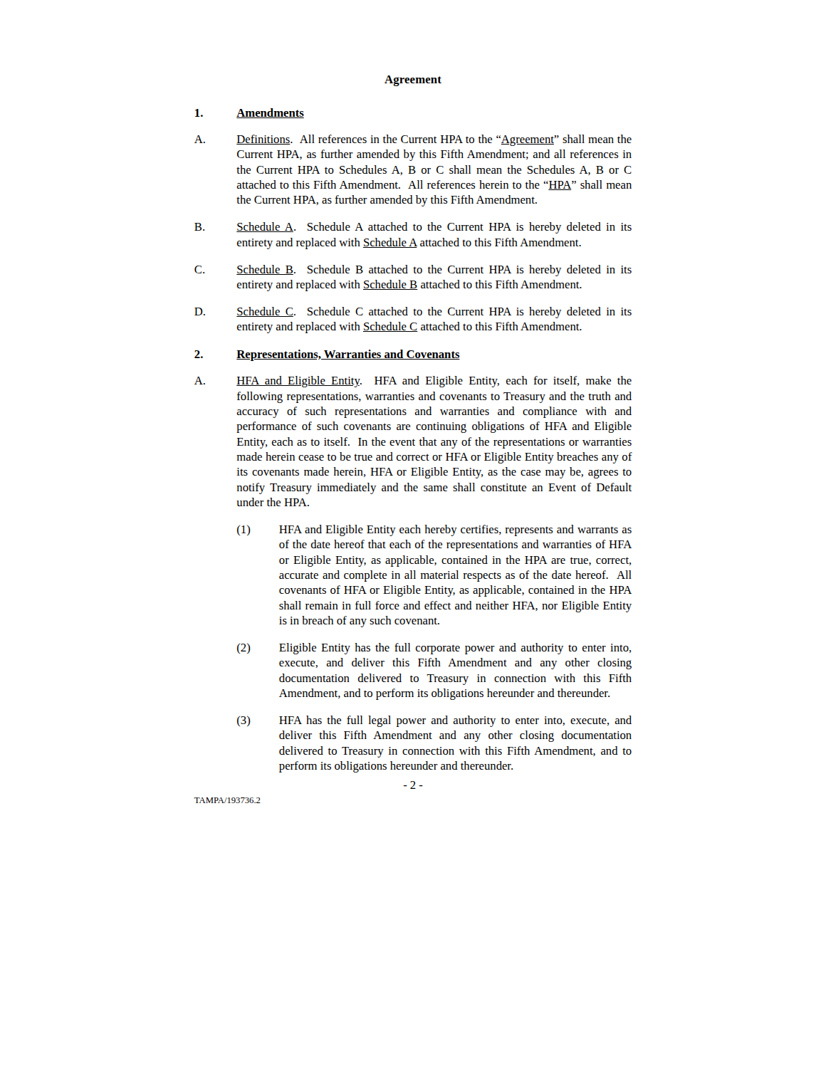Agreement
1.
Amendments
A.
Definitions. All references in the Current HPA to the “Agreement” shall mean the Current HPA, as further amended by this Fifth Amendment; and all references in the Current HPA to Schedules A, B or C shall mean the Schedules A, B or C attached to this Fifth Amendment. All references herein to the “HPA” shall mean the Current HPA, as further amended by this Fifth Amendment.
B.
Schedule A. Schedule A attached to the Current HPA is hereby deleted in its entirety and replaced with Schedule A attached to this Fifth Amendment.
C.
Schedule B. Schedule B attached to the Current HPA is hereby deleted in its entirety and replaced with Schedule B attached to this Fifth Amendment.
D.
Schedule C. Schedule C attached to the Current HPA is hereby deleted in its entirety and replaced with Schedule C attached to this Fifth Amendment.
2.
Representations, Warranties and Covenants
A.
HFA and Eligible Entity. HFA and Eligible Entity, each for itself, make the following representations, warranties and covenants to Treasury and the truth and accuracy of such representations and warranties and compliance with and performance of such covenants are continuing obligations of HFA and Eligible Entity, each as to itself. In the event that any of the representations or warranties made herein cease to be true and correct or HFA or Eligible Entity breaches any of its covenants made herein, HFA or Eligible Entity, as the case may be, agrees to notify Treasury immediately and the same shall constitute an Event of Default under the HPA.
(1)
HFA and Eligible Entity each hereby certifies, represents and warrants as of the date hereof that each of the representations and warranties of HFA or Eligible Entity, as applicable, contained in the HPA are true, correct, accurate and complete in all material respects as of the date hereof. All covenants of HFA or Eligible Entity, as applicable, contained in the HPA shall remain in full force and effect and neither HFA, nor Eligible Entity is in breach of any such covenant.
(2)
Eligible Entity has the full corporate power and authority to enter into, execute, and deliver this Fifth Amendment and any other closing documentation delivered to Treasury in connection with this Fifth Amendment, and to perform its obligations hereunder and thereunder.
(3)
HFA has the full legal power and authority to enter into, execute, and deliver this Fifth Amendment and any other closing documentation delivered to Treasury in connection with this Fifth Amendment, and to perform its obligations hereunder and thereunder.
- 2 -
TAMPA/193736.2